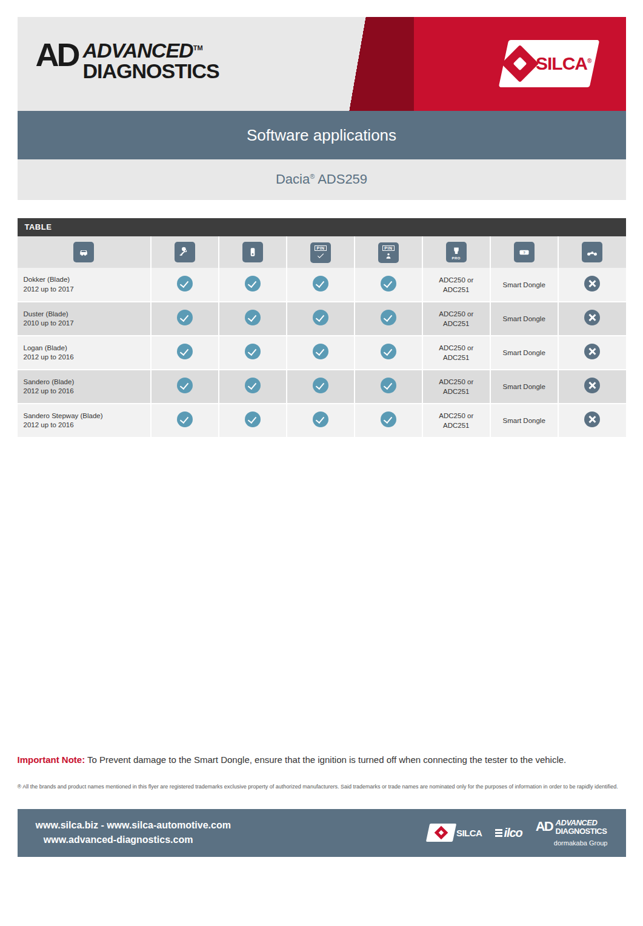AD ADVANCEDTM
DIAGNOSTICS
SILCA®
Software applications
Dacia® ADS259
TABLE
| | | | PIN | PIN | PRO | ? | |
| --- | --- | --- | --- | --- | --- | --- | --- |
| Dokker (Blade) 2012 up to 2017 | | | | | ADC250 or ADC251 | Smart Dongle | |
| Duster (Blade) 2010 up to 2017 | | | | | ADC250 or ADC251 | Smart Dongle | |
| Logan (Blade) 2012 up to 2016 | | | | | ADC250 or ADC251 | Smart Dongle | |
| Sandero (Blade) 2012 up to 2016 | | | | | ADC250 or ADC251 | Smart Dongle | |
| Sandero Stepway (Blade) 2012 up to 2016 | | | | | ADC250 or ADC251 | Smart Dongle | |
Important Note: To Prevent damage to the Smart Dongle, ensure that the ignition is turned off when connecting the tester to the vehicle.
® All the brands and product names mentioned in this flyer are registered trademarks exclusive property of authorized manufacturers. Said trademarks or trade names are nominated only for the purposes of information in order to be rapidly identified.
www.silca.biz - www.silca-automotive.com
www.advanced-diagnostics.com
SILCA
ilco
AD ADVANCED
DIAGNOSTICS
dormakaba Group